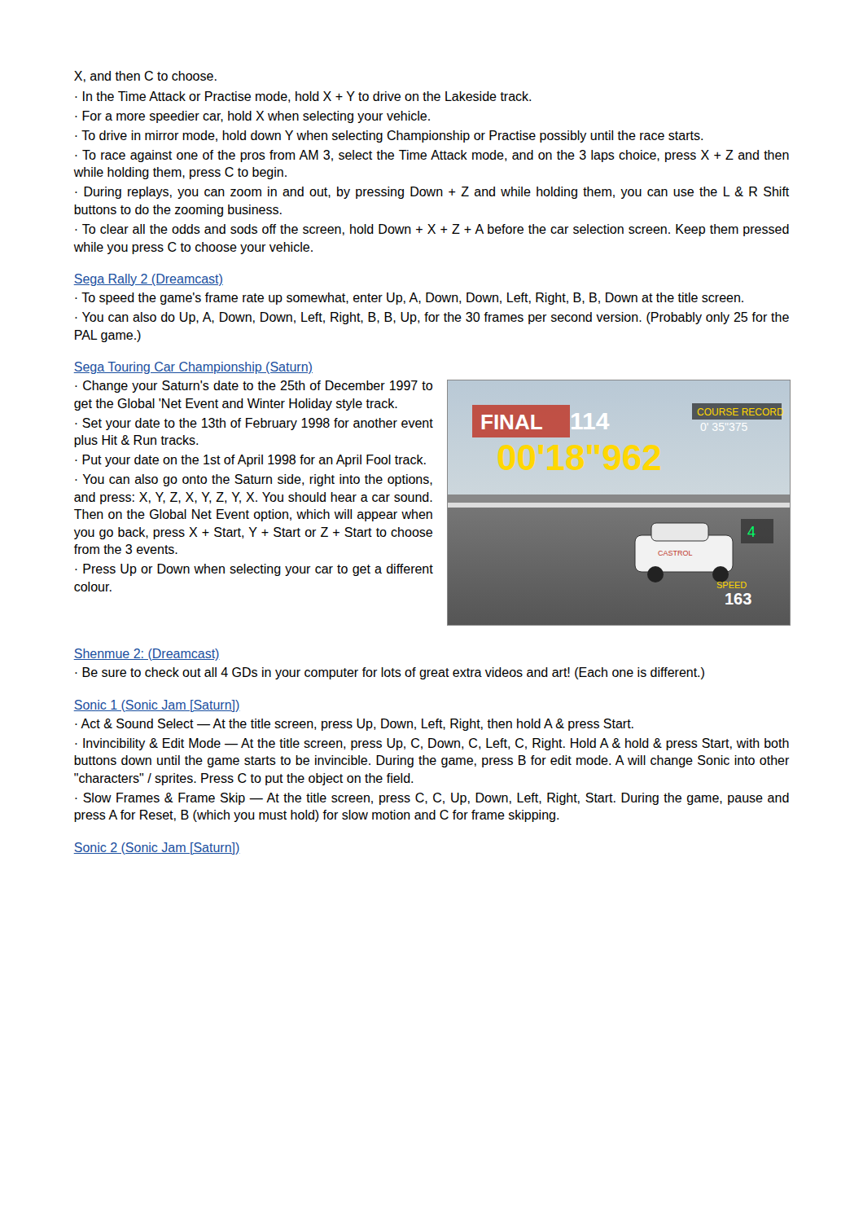X, and then C to choose.
· In the Time Attack or Practise mode, hold X + Y to drive on the Lakeside track.
· For a more speedier car, hold X when selecting your vehicle.
· To drive in mirror mode, hold down Y when selecting Championship or Practise possibly until the race starts.
· To race against one of the pros from AM 3, select the Time Attack mode, and on the 3 laps choice, press X + Z and then while holding them, press C to begin.
· During replays, you can zoom in and out, by pressing Down + Z and while holding them, you can use the L & R Shift buttons to do the zooming business.
· To clear all the odds and sods off the screen, hold Down + X + Z + A before the car selection screen. Keep them pressed while you press C to choose your vehicle.
Sega Rally 2 (Dreamcast)
· To speed the game's frame rate up somewhat, enter Up, A, Down, Down, Left, Right, B, B, Down at the title screen.
· You can also do Up, A, Down, Down, Left, Right, B, B, Up, for the 30 frames per second version. (Probably only 25 for the PAL game.)
Sega Touring Car Championship (Saturn)
· Change your Saturn's date to the 25th of December 1997 to get the Global 'Net Event and Winter Holiday style track.
· Set your date to the 13th of February 1998 for another event plus Hit & Run tracks.
· Put your date on the 1st of April 1998 for an April Fool track.
· You can also go onto the Saturn side, right into the options, and press: X, Y, Z, X, Y, Z, Y, X. You should hear a car sound. Then on the Global Net Event option, which will appear when you go back, press X + Start, Y + Start or Z + Start to choose from the 3 events.
· Press Up or Down when selecting your car to get a different colour.
Shenmue 2: (Dreamcast)
· Be sure to check out all 4 GDs in your computer for lots of great extra videos and art! (Each one is different.)
Sonic 1 (Sonic Jam [Saturn])
· Act & Sound Select — At the title screen, press Up, Down, Left, Right, then hold A & press Start.
· Invincibility & Edit Mode — At the title screen, press Up, C, Down, C, Left, C, Right. Hold A & hold & press Start, with both buttons down until the game starts to be invincible. During the game, press B for edit mode. A will change Sonic into other "characters" / sprites. Press C to put the object on the field.
· Slow Frames & Frame Skip — At the title screen, press C, C, Up, Down, Left, Right, Start. During the game, pause and press A for Reset, B (which you must hold) for slow motion and C for frame skipping.
Sonic 2 (Sonic Jam [Saturn])